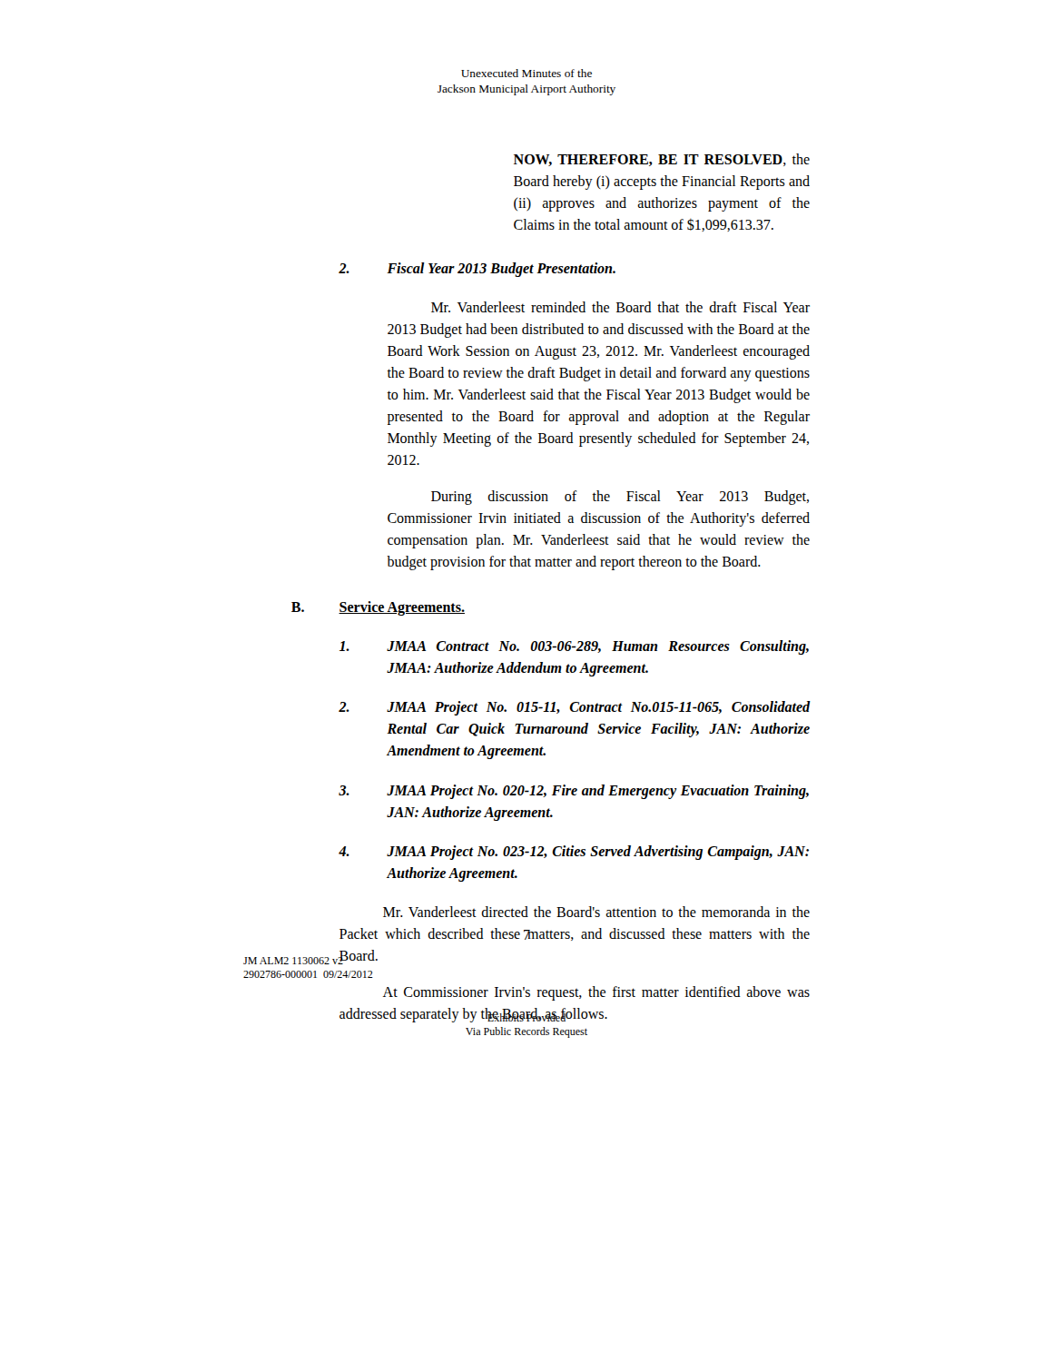Unexecuted Minutes of the
Jackson Municipal Airport Authority
NOW, THEREFORE, BE IT RESOLVED, the Board hereby (i) accepts the Financial Reports and (ii) approves and authorizes payment of the Claims in the total amount of $1,099,613.37.
2.
Fiscal Year 2013 Budget Presentation.
Mr. Vanderleest reminded the Board that the draft Fiscal Year 2013 Budget had been distributed to and discussed with the Board at the Board Work Session on August 23, 2012. Mr. Vanderleest encouraged the Board to review the draft Budget in detail and forward any questions to him. Mr. Vanderleest said that the Fiscal Year 2013 Budget would be presented to the Board for approval and adoption at the Regular Monthly Meeting of the Board presently scheduled for September 24, 2012.
During discussion of the Fiscal Year 2013 Budget, Commissioner Irvin initiated a discussion of the Authority's deferred compensation plan. Mr. Vanderleest said that he would review the budget provision for that matter and report thereon to the Board.
B.
Service Agreements.
1.
JMAA Contract No. 003-06-289, Human Resources Consulting, JMAA: Authorize Addendum to Agreement.
2.
JMAA Project No. 015-11, Contract No.015-11-065, Consolidated Rental Car Quick Turnaround Service Facility, JAN: Authorize Amendment to Agreement.
3.
JMAA Project No. 020-12, Fire and Emergency Evacuation Training, JAN: Authorize Agreement.
4.
JMAA Project No. 023-12, Cities Served Advertising Campaign, JAN: Authorize Agreement.
Mr. Vanderleest directed the Board's attention to the memoranda in the Packet which described these matters, and discussed these matters with the Board.
At Commissioner Irvin's request, the first matter identified above was addressed separately by the Board, as follows.
7
JM ALM2 1130062 v2
2902786-000001 09/24/2012
Exhibits Provided
Via Public Records Request